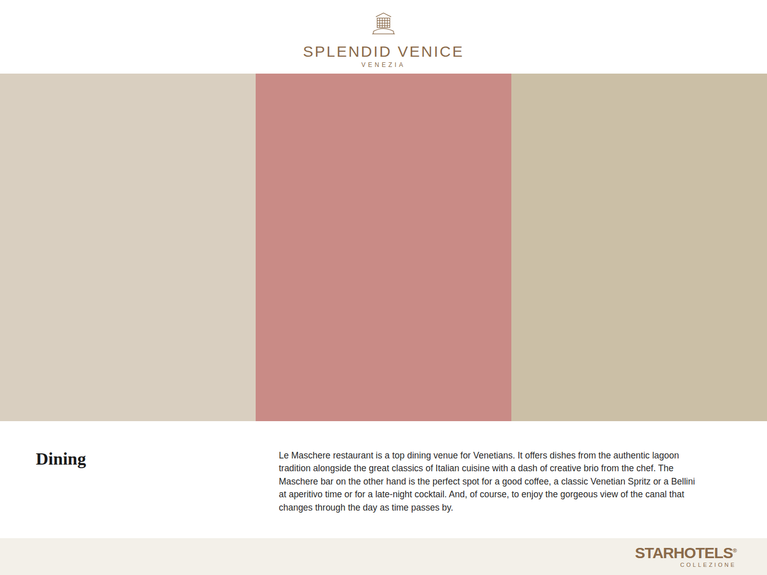SPLENDID VENICE
VENEZIA
Dining
Le Maschere restaurant is a top dining venue for Venetians. It offers dishes from the authentic lagoon tradition alongside the great classics of Italian cuisine with a dash of creative brio from the chef. The Maschere bar on the other hand is the perfect spot for a good coffee, a classic Venetian Spritz or a Bellini at aperitivo time or for a late-night cocktail. And, of course, to enjoy the gorgeous view of the canal that changes through the day as time passes by.
STARHOTELS®
COLLEZIONE